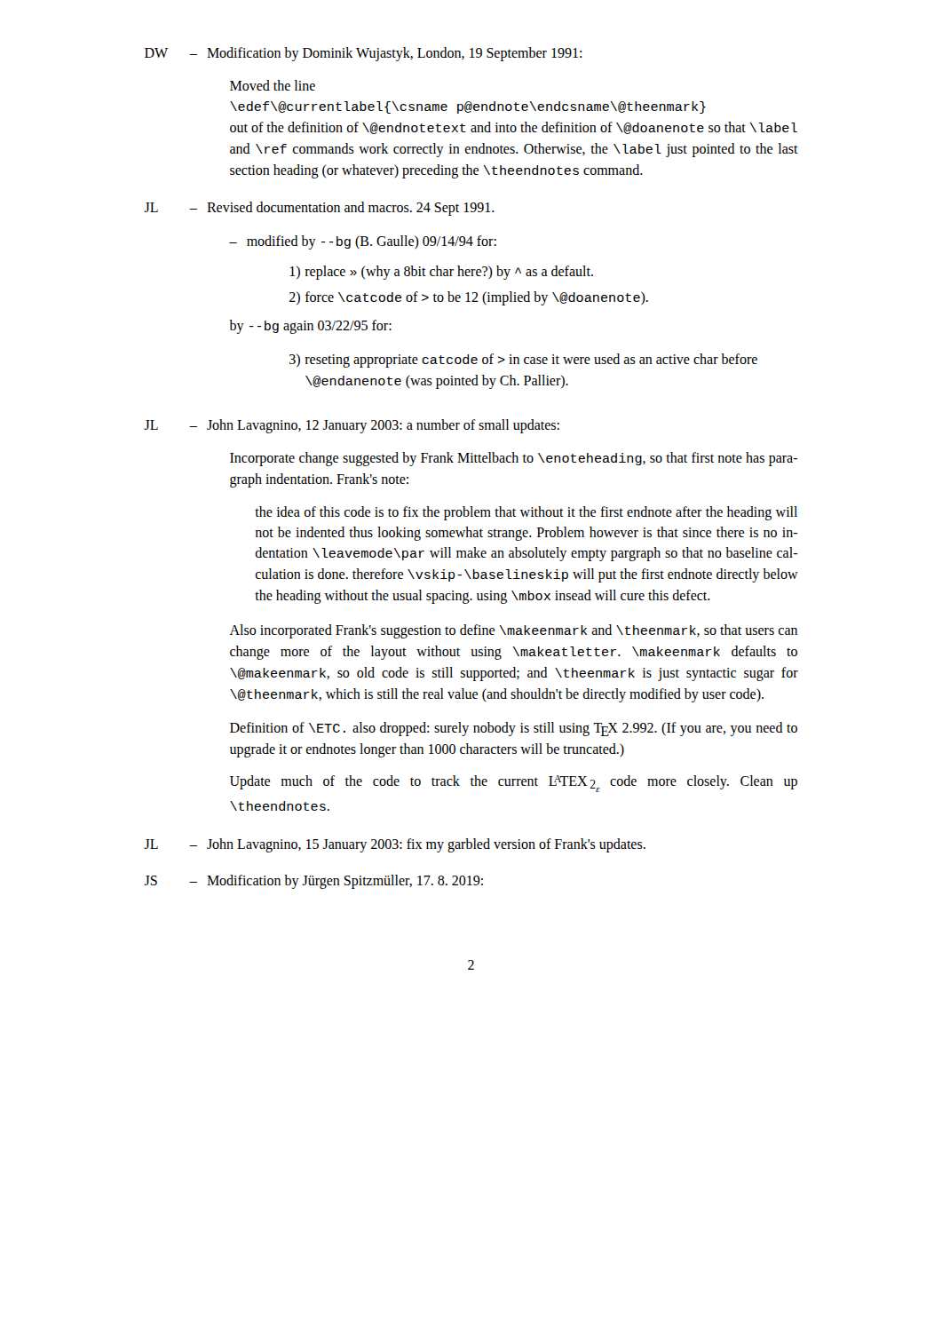DW –
Modification by Dominik Wujastyk, London, 19 September 1991:
Moved the line
\edef\@currentlabel{\csname p@endnote\endcsname\@theenmark}
out of the definition of \@endnotetext and into the definition of \@doanenote so that \label and \ref commands work correctly in endnotes. Otherwise, the \label just pointed to the last section heading (or whatever) preceding the \theendnotes command.
JL –
Revised documentation and macros. 24 Sept 1991.
–
modified by --bg (B. Gaulle) 09/14/94 for:
replace » (why a 8bit char here?) by ^ as a default.
force \catcode of > to be 12 (implied by \@doanenote).
by --bg again 03/22/95 for:
reseting appropriate catcode of > in case it were used as an active char before \@endanenote (was pointed by Ch. Pallier).
JL –
John Lavagnino, 12 January 2003: a number of small updates:
Incorporate change suggested by Frank Mittelbach to \enoteheading, so that first note has paragraph indentation. Frank's note:
the idea of this code is to fix the problem that without it the first endnote after the heading will not be indented thus looking somewhat strange. Problem however is that since there is no indentation \leavemode\par will make an absolutely empty pargraph so that no baseline calculation is done. therefore \vskip-\baselineskip will put the first endnote directly below the heading without the usual spacing. using \mbox insead will cure this defect.
Also incorporated Frank's suggestion to define \makeenmark and \theenmark, so that users can change more of the layout without using \makeatletter. \makeenmark defaults to \@makeenmark, so old code is still supported; and \theenmark is just syntactic sugar for \@theenmark, which is still the real value (and shouldn't be directly modified by user code).
Definition of \ETC. also dropped: surely nobody is still using TEX 2.992. (If you are, you need to upgrade it or endnotes longer than 1000 characters will be truncated.)
Update much of the code to track the current LATEX 2ε code more closely. Clean up \theendnotes.
JL –
John Lavagnino, 15 January 2003: fix my garbled version of Frank's updates.
JS –
Modification by Jürgen Spitzmüller, 17. 8. 2019:
2